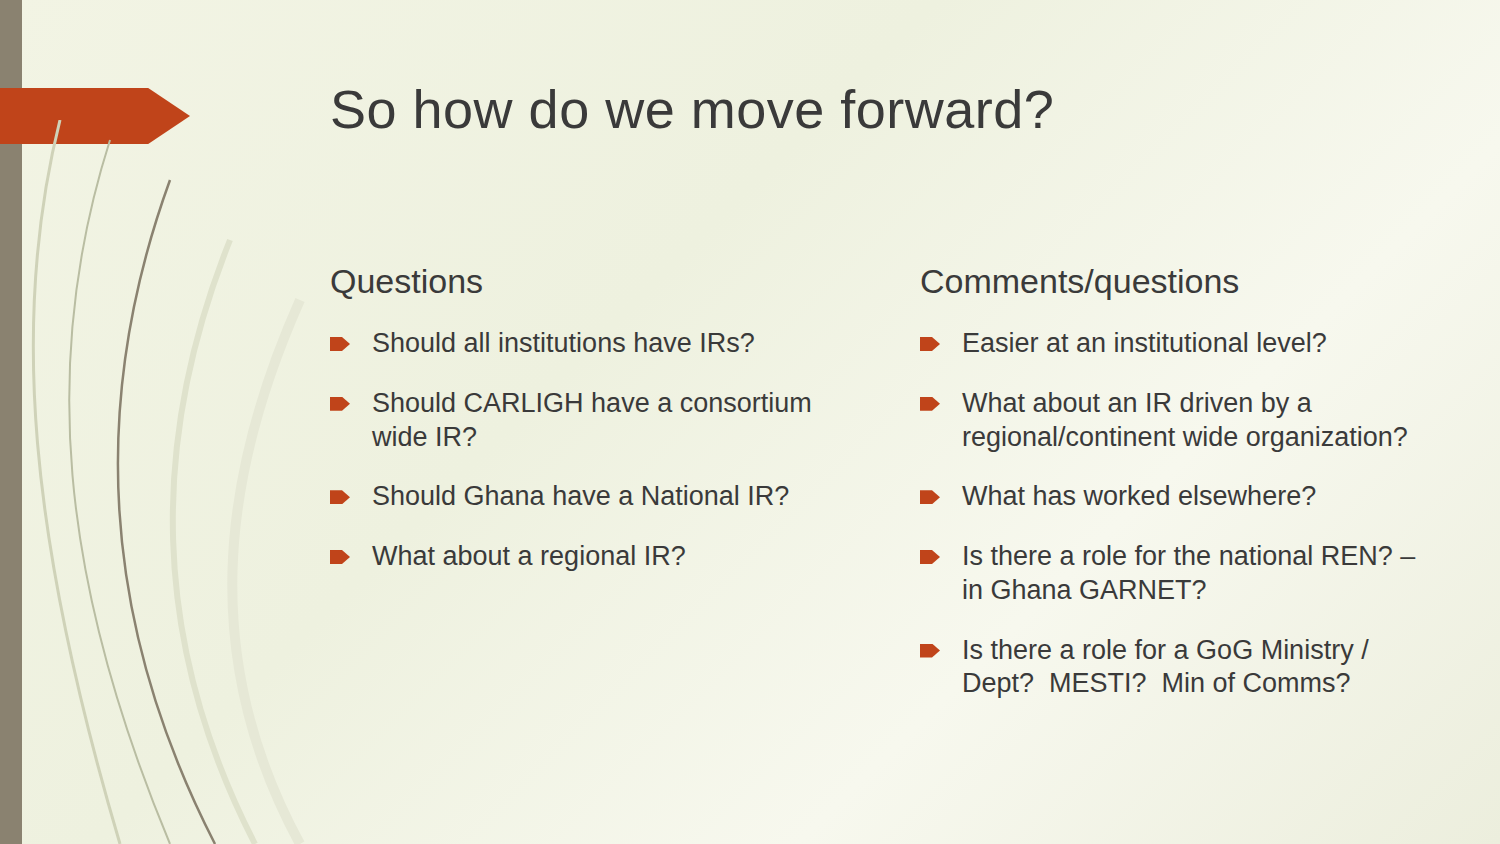So how do we move forward?
Questions
Should all institutions have IRs?
Should CARLIGH have a consortium wide IR?
Should Ghana have a National IR?
What about a regional IR?
Comments/questions
Easier at an institutional level?
What about an IR driven by a regional/continent wide organization?
What has worked elsewhere?
Is there a role for the national REN? – in Ghana GARNET?
Is there a role for a GoG Ministry / Dept? MESTI? Min of Comms?